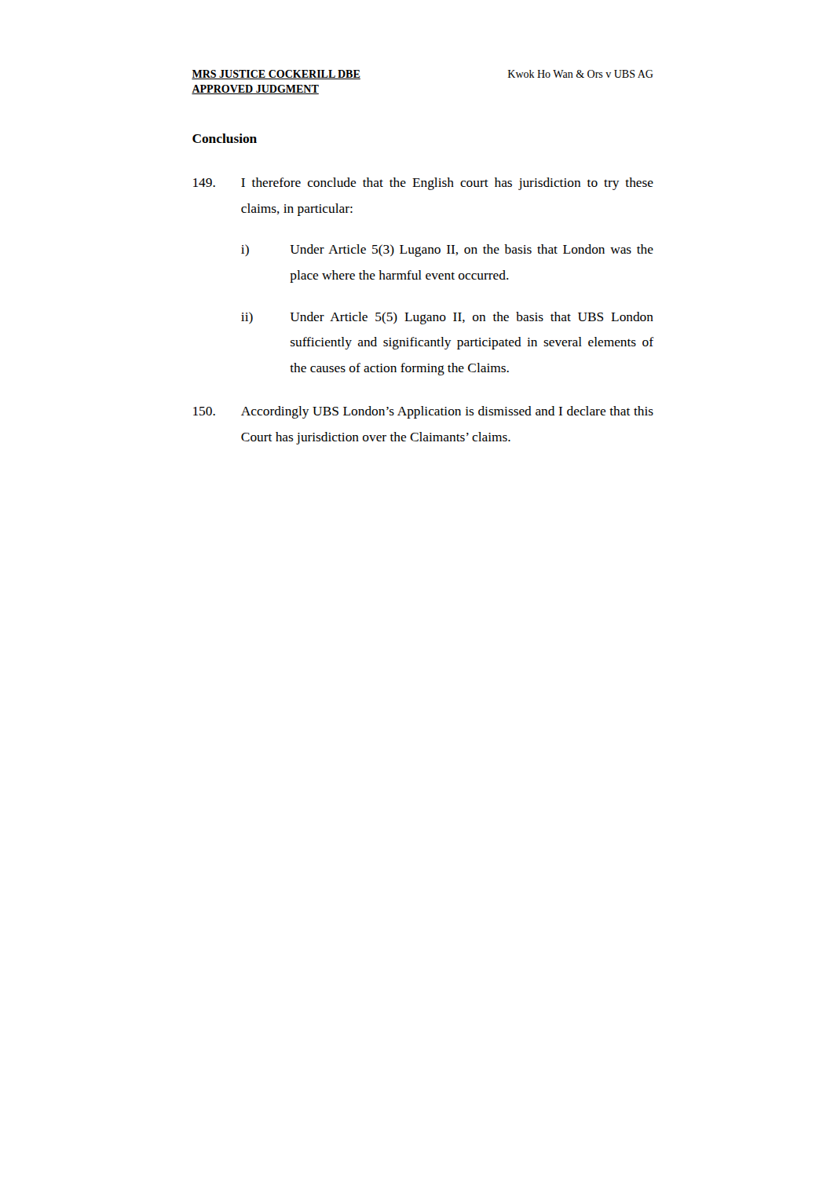Mrs Justice Cockerill DBE Approved Judgment
Kwok Ho Wan & Ors v UBS AG
Conclusion
149. I therefore conclude that the English court has jurisdiction to try these claims, in particular:
i) Under Article 5(3) Lugano II, on the basis that London was the place where the harmful event occurred.
ii) Under Article 5(5) Lugano II, on the basis that UBS London sufficiently and significantly participated in several elements of the causes of action forming the Claims.
150. Accordingly UBS London’s Application is dismissed and I declare that this Court has jurisdiction over the Claimants’ claims.